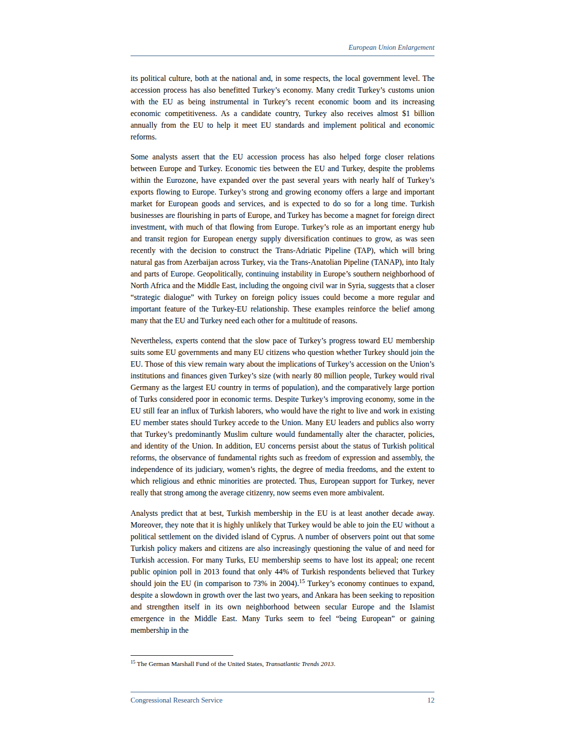European Union Enlargement
its political culture, both at the national and, in some respects, the local government level. The accession process has also benefitted Turkey’s economy. Many credit Turkey’s customs union with the EU as being instrumental in Turkey’s recent economic boom and its increasing economic competitiveness. As a candidate country, Turkey also receives almost $1 billion annually from the EU to help it meet EU standards and implement political and economic reforms.
Some analysts assert that the EU accession process has also helped forge closer relations between Europe and Turkey. Economic ties between the EU and Turkey, despite the problems within the Eurozone, have expanded over the past several years with nearly half of Turkey’s exports flowing to Europe. Turkey’s strong and growing economy offers a large and important market for European goods and services, and is expected to do so for a long time. Turkish businesses are flourishing in parts of Europe, and Turkey has become a magnet for foreign direct investment, with much of that flowing from Europe. Turkey’s role as an important energy hub and transit region for European energy supply diversification continues to grow, as was seen recently with the decision to construct the Trans-Adriatic Pipeline (TAP), which will bring natural gas from Azerbaijan across Turkey, via the Trans-Anatolian Pipeline (TANAP), into Italy and parts of Europe. Geopolitically, continuing instability in Europe’s southern neighborhood of North Africa and the Middle East, including the ongoing civil war in Syria, suggests that a closer “strategic dialogue” with Turkey on foreign policy issues could become a more regular and important feature of the Turkey-EU relationship. These examples reinforce the belief among many that the EU and Turkey need each other for a multitude of reasons.
Nevertheless, experts contend that the slow pace of Turkey’s progress toward EU membership suits some EU governments and many EU citizens who question whether Turkey should join the EU. Those of this view remain wary about the implications of Turkey’s accession on the Union’s institutions and finances given Turkey’s size (with nearly 80 million people, Turkey would rival Germany as the largest EU country in terms of population), and the comparatively large portion of Turks considered poor in economic terms. Despite Turkey’s improving economy, some in the EU still fear an influx of Turkish laborers, who would have the right to live and work in existing EU member states should Turkey accede to the Union. Many EU leaders and publics also worry that Turkey’s predominantly Muslim culture would fundamentally alter the character, policies, and identity of the Union. In addition, EU concerns persist about the status of Turkish political reforms, the observance of fundamental rights such as freedom of expression and assembly, the independence of its judiciary, women’s rights, the degree of media freedoms, and the extent to which religious and ethnic minorities are protected. Thus, European support for Turkey, never really that strong among the average citizenry, now seems even more ambivalent.
Analysts predict that at best, Turkish membership in the EU is at least another decade away. Moreover, they note that it is highly unlikely that Turkey would be able to join the EU without a political settlement on the divided island of Cyprus. A number of observers point out that some Turkish policy makers and citizens are also increasingly questioning the value of and need for Turkish accession. For many Turks, EU membership seems to have lost its appeal; one recent public opinion poll in 2013 found that only 44% of Turkish respondents believed that Turkey should join the EU (in comparison to 73% in 2004).15 Turkey’s economy continues to expand, despite a slowdown in growth over the last two years, and Ankara has been seeking to reposition and strengthen itself in its own neighborhood between secular Europe and the Islamist emergence in the Middle East. Many Turks seem to feel “being European” or gaining membership in the
15 The German Marshall Fund of the United States, Transatlantic Trends 2013.
Congressional Research Service
12